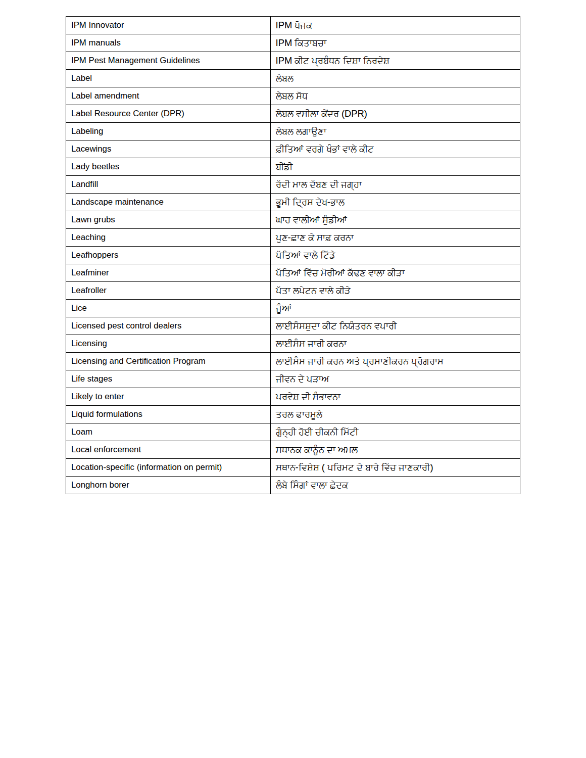| IPM Innovator | IPM ਖੋਜਕ |
| IPM manuals | IPM ਕਿਤਾਬਚਾ |
| IPM Pest Management Guidelines | IPM ਕੀਟ ਪ੍ਰਬੰਧਨ ਦਿਸ਼ਾ ਨਿਰਦੇਸ਼ |
| Label | ਲੇਬਲ |
| Label amendment | ਲੇਬਲ ਸੋਧ |
| Label Resource Center (DPR) | ਲੇਬਲ ਵਸੀਲਾ ਕੇਂਦਰ (DPR) |
| Labeling | ਲੇਬਲ ਲਗਾਉਣਾ |
| Lacewings | ਫ਼ੀਤਿਆਂ ਵਰਗੇ ਖੰਭਾਂ ਵਾਲੇ ਕੀਟ |
| Lady beetles | ਬੀਂਡੀ |
| Landfill | ਰੱਦੀ ਮਾਲ ਦੱਬਣ ਦੀ ਜਗ੍ਹਾ |
| Landscape maintenance | ਭੂਮੀ ਦ੍ਰਿਸ਼ ਦੇਖ-ਭਾਲ |
| Lawn grubs | ਘਾਹ ਵਾਲੀਆਂ ਸੁੰਡੀਆਂ |
| Leaching | ਪੁਣ-ਛਾਣ ਕੇ ਸਾਫ਼ ਕਰਨਾ |
| Leafhoppers | ਪੱਤਿਆਂ ਵਾਲੇ ਟਿੱਡੇ |
| Leafminer | ਪੱਤਿਆਂ ਵਿੱਚ ਮੋਰੀਆਂ ਕੱਢਣ ਵਾਲਾ ਕੀੜਾ |
| Leafroller | ਪੱਤਾ ਲਪੇਟਨ ਵਾਲੇ ਕੀੜੇ |
| Lice | ਜੂੰਆਂ |
| Licensed pest control dealers | ਲਾਈਸੰਸਸ਼ੁਦਾ ਕੀਟ ਨਿਯੰਤਰਨ ਵਪਾਰੀ |
| Licensing | ਲਾਈਸੰਸ ਜਾਰੀ ਕਰਨਾ |
| Licensing and Certification Program | ਲਾਈਸੰਸ ਜਾਰੀ ਕਰਨ ਅਤੇ ਪ੍ਰਮਾਣੀਕਰਨ ਪ੍ਰੋਗਰਾਮ |
| Life stages | ਜੀਵਨ ਦੇ ਪੜਾਅ |
| Likely to enter | ਪਰਵੇਸ਼ ਦੀ ਸੰਭਾਵਨਾ |
| Liquid formulations | ਤਰਲ ਫਾਰਮੂਲੇ |
| Loam | ਗੁੰਨ੍ਹੀ ਹੋਈ ਚੀਕਨੀ ਮਿੱਟੀ |
| Local enforcement | ਸਥਾਨਕ ਕਾਨੂੰਨ ਦਾ ਅਮਲ |
| Location-specific (information on permit) | ਸਥਾਨ-ਵਿਸ਼ੇਸ਼ ( ਪਰਿਮਟ ਦੇ ਬਾਰੇ ਵਿੱਚ ਜਾਣਕਾਰੀ) |
| Longhorn borer | ਲੰਬੇ ਸਿੰਗਾਂ ਵਾਲਾ ਛੇਦਕ |